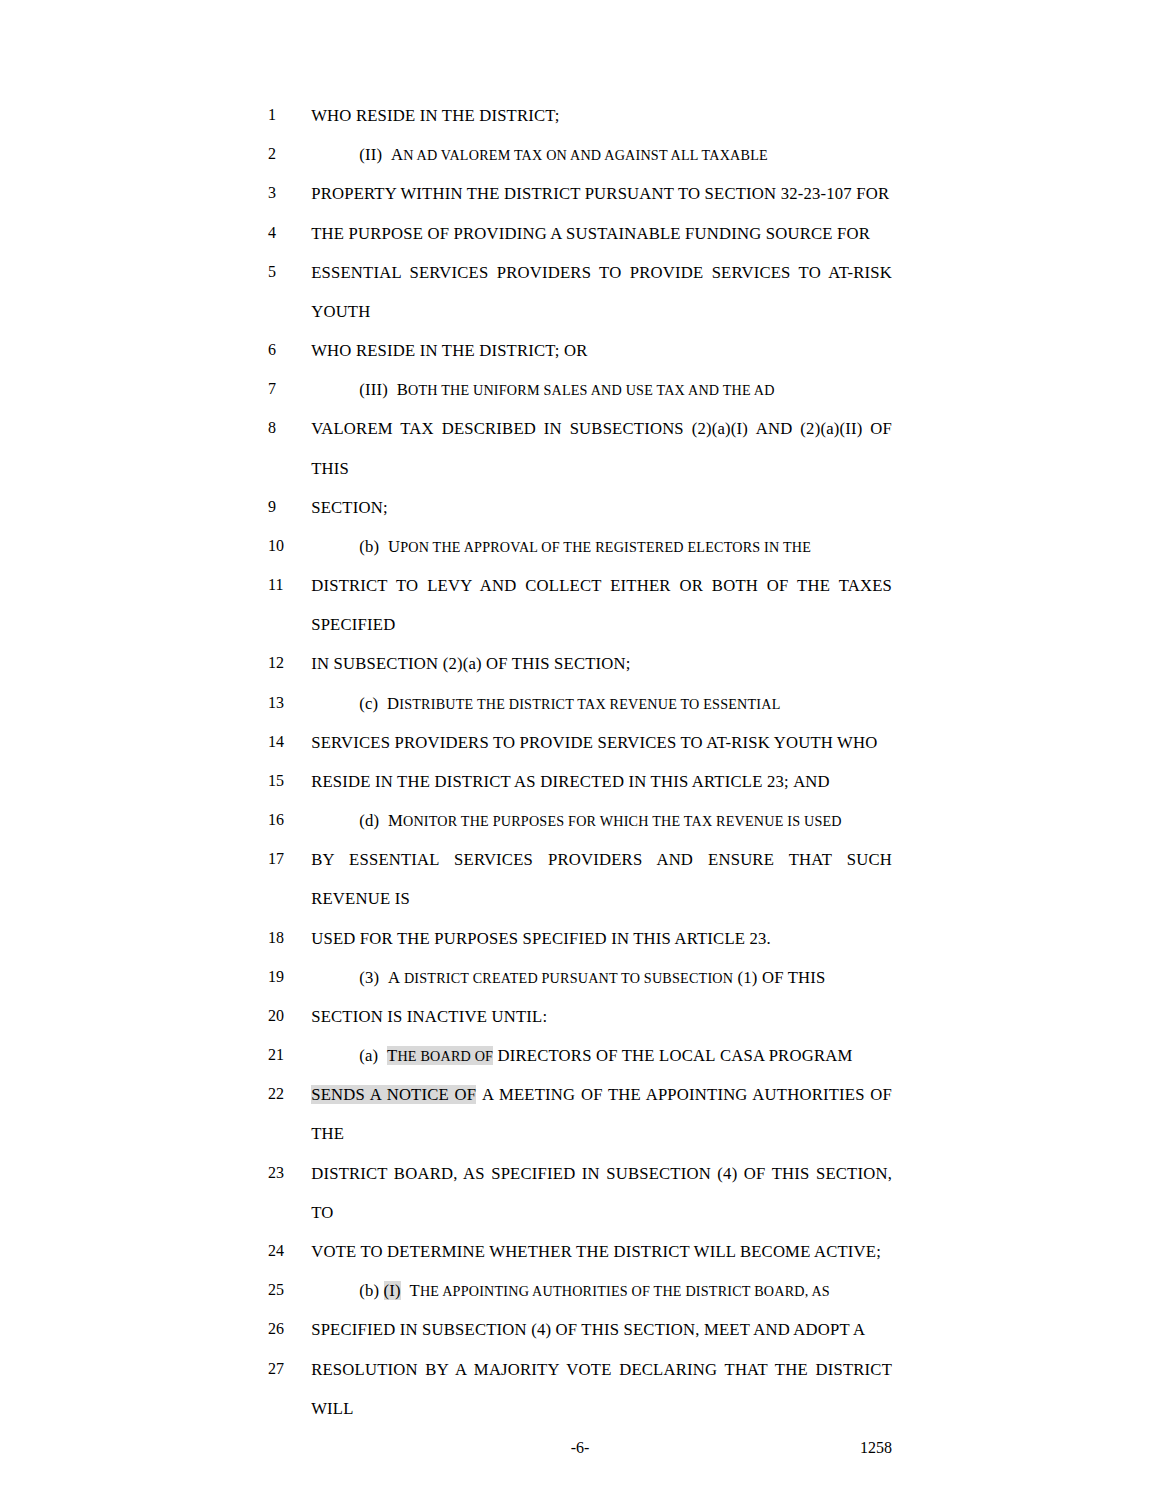| 1 | WHO RESIDE IN THE DISTRICT; |
| 2 | (II) A N AD VALOREM TAX ON AND AGAINST ALL TAXABLE |
| 3 | PROPERTY WITHIN THE DISTRICT PURSUANT TO SECTION 32-23-107 FOR |
| 4 | THE PURPOSE OF PROVIDING A SUSTAINABLE FUNDING SOURCE FOR |
| 5 | ESSENTIAL SERVICES PROVIDERS TO PROVIDE SERVICES TO AT-RISK YOUTH |
| 6 | WHO RESIDE IN THE DISTRICT; OR |
| 7 | (III) B OTH THE UNIFORM SALES AND USE TAX AND THE AD |
| 8 | VALOREM TAX DESCRIBED IN SUBSECTIONS (2)(a)(I) AND (2)(a)(II) OF THIS |
| 9 | SECTION; |
| 10 | (b) U PON THE APPROVAL OF THE REGISTERED ELECTORS IN THE |
| 11 | DISTRICT TO LEVY AND COLLECT EITHER OR BOTH OF THE TAXES SPECIFIED |
| 12 | IN SUBSECTION (2)(a) OF THIS SECTION; |
| 13 | (c) D ISTRIBUTE THE DISTRICT TAX REVENUE TO ESSENTIAL |
| 14 | SERVICES PROVIDERS TO PROVIDE SERVICES TO AT-RISK YOUTH WHO |
| 15 | RESIDE IN THE DISTRICT AS DIRECTED IN THIS ARTICLE 23; AND |
| 16 | (d) M ONITOR THE PURPOSES FOR WHICH THE TAX REVENUE IS USED |
| 17 | BY ESSENTIAL SERVICES PROVIDERS AND ENSURE THAT SUCH REVENUE IS |
| 18 | USED FOR THE PURPOSES SPECIFIED IN THIS ARTICLE 23. |
| 19 | (3) A DISTRICT CREATED PURSUANT TO SUBSECTION (1) OF THIS |
| 20 | SECTION IS INACTIVE UNTIL: |
| 21 | (a) T HE BOARD OF DIRECTORS OF THE LOCAL CASA PROGRAM |
| 22 | SENDS A NOTICE OF A MEETING OF THE APPOINTING AUTHORITIES OF THE |
| 23 | DISTRICT BOARD, AS SPECIFIED IN SUBSECTION (4) OF THIS SECTION, TO |
| 24 | VOTE TO DETERMINE WHETHER THE DISTRICT WILL BECOME ACTIVE; |
| 25 | (b) (I) T HE APPOINTING AUTHORITIES OF THE DISTRICT BOARD, AS |
| 26 | SPECIFIED IN SUBSECTION (4) OF THIS SECTION, MEET AND ADOPT A |
| 27 | RESOLUTION BY A MAJORITY VOTE DECLARING THAT THE DISTRICT WILL |
-6-
1258